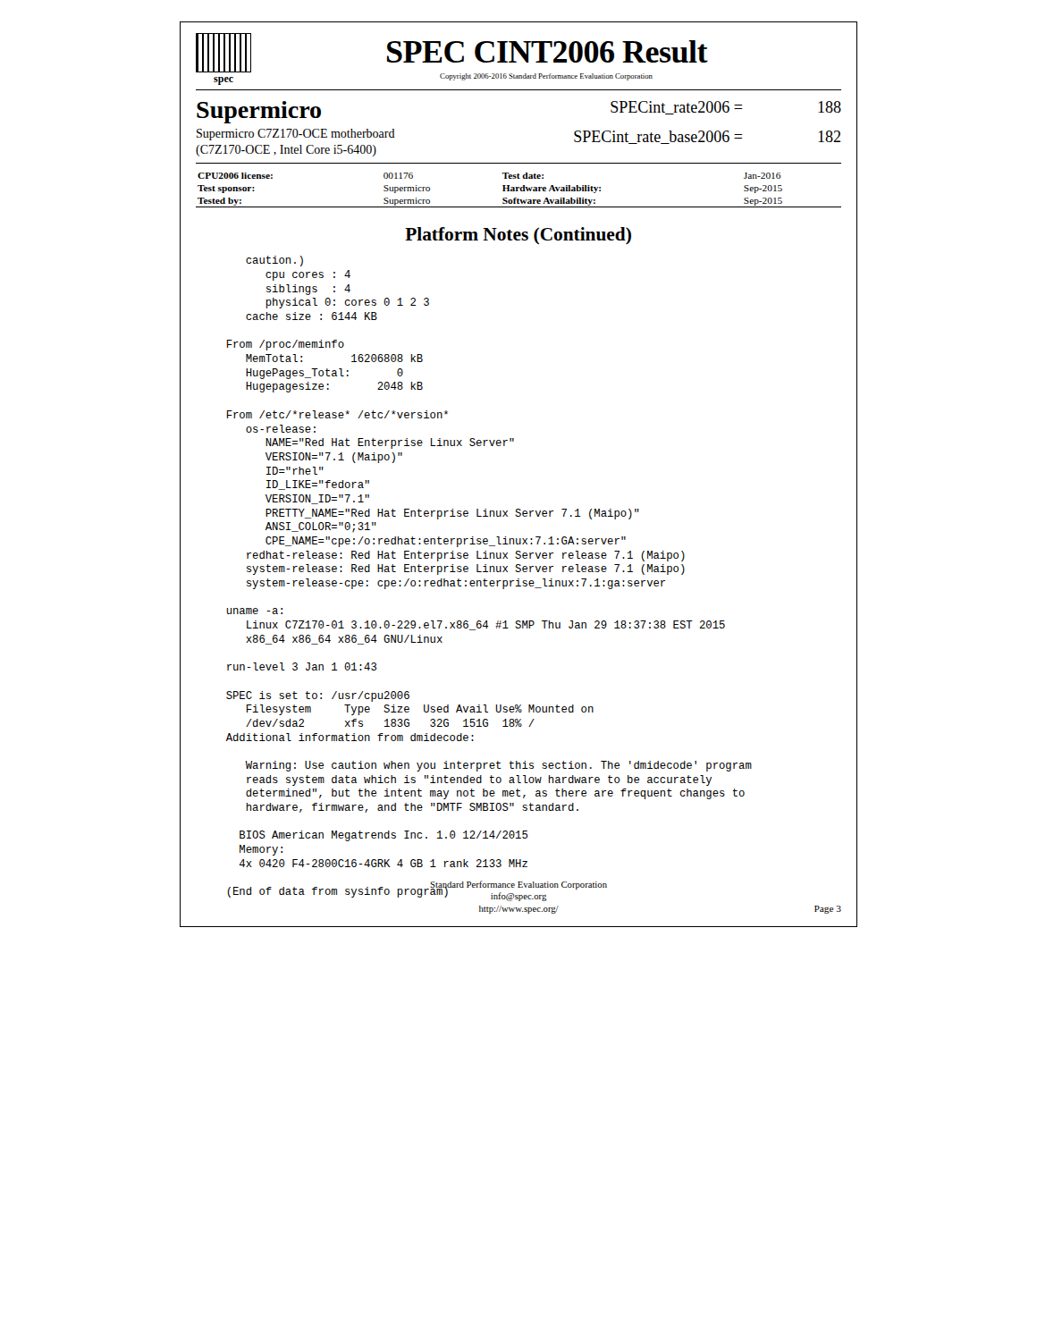spec
spec
SPEC CINT2006 Result
Copyright 2006-2016 Standard Performance Evaluation Corporation
Supermicro
Supermicro C7Z170-OCE motherboard
(C7Z170-OCE , Intel Core i5-6400)
SPECint_rate2006 = 188
SPECint_rate_base2006 = 182
| CPU2006 license: | 001176 | Test date: | Jan-2016 |
| Test sponsor: | Supermicro | Hardware Availability: | Sep-2015 |
| Tested by: | Supermicro | Software Availability: | Sep-2015 |
Platform Notes (Continued)
   caution.)
      cpu cores : 4
      siblings  : 4
      physical 0: cores 0 1 2 3
   cache size : 6144 KB

From /proc/meminfo
   MemTotal:       16206808 kB
   HugePages_Total:       0
   Hugepagesize:       2048 kB

From /etc/*release* /etc/*version*
   os-release:
      NAME="Red Hat Enterprise Linux Server"
      VERSION="7.1 (Maipo)"
      ID="rhel"
      ID_LIKE="fedora"
      VERSION_ID="7.1"
      PRETTY_NAME="Red Hat Enterprise Linux Server 7.1 (Maipo)"
      ANSI_COLOR="0;31"
      CPE_NAME="cpe:/o:redhat:enterprise_linux:7.1:GA:server"
   redhat-release: Red Hat Enterprise Linux Server release 7.1 (Maipo)
   system-release: Red Hat Enterprise Linux Server release 7.1 (Maipo)
   system-release-cpe: cpe:/o:redhat:enterprise_linux:7.1:ga:server

uname -a:
   Linux C7Z170-01 3.10.0-229.el7.x86_64 #1 SMP Thu Jan 29 18:37:38 EST 2015
   x86_64 x86_64 x86_64 GNU/Linux

run-level 3 Jan 1 01:43

SPEC is set to: /usr/cpu2006
   Filesystem     Type  Size  Used Avail Use% Mounted on
   /dev/sda2      xfs   183G   32G  151G  18% /
Additional information from dmidecode:

   Warning: Use caution when you interpret this section. The 'dmidecode' program
   reads system data which is "intended to allow hardware to be accurately
   determined", but the intent may not be met, as there are frequent changes to
   hardware, firmware, and the "DMTF SMBIOS" standard.

  BIOS American Megatrends Inc. 1.0 12/14/2015
  Memory:
  4x 0420 F4-2800C16-4GRK 4 GB 1 rank 2133 MHz

(End of data from sysinfo program)
Standard Performance Evaluation Corporation
info@spec.org
http://www.spec.org/ Page 3